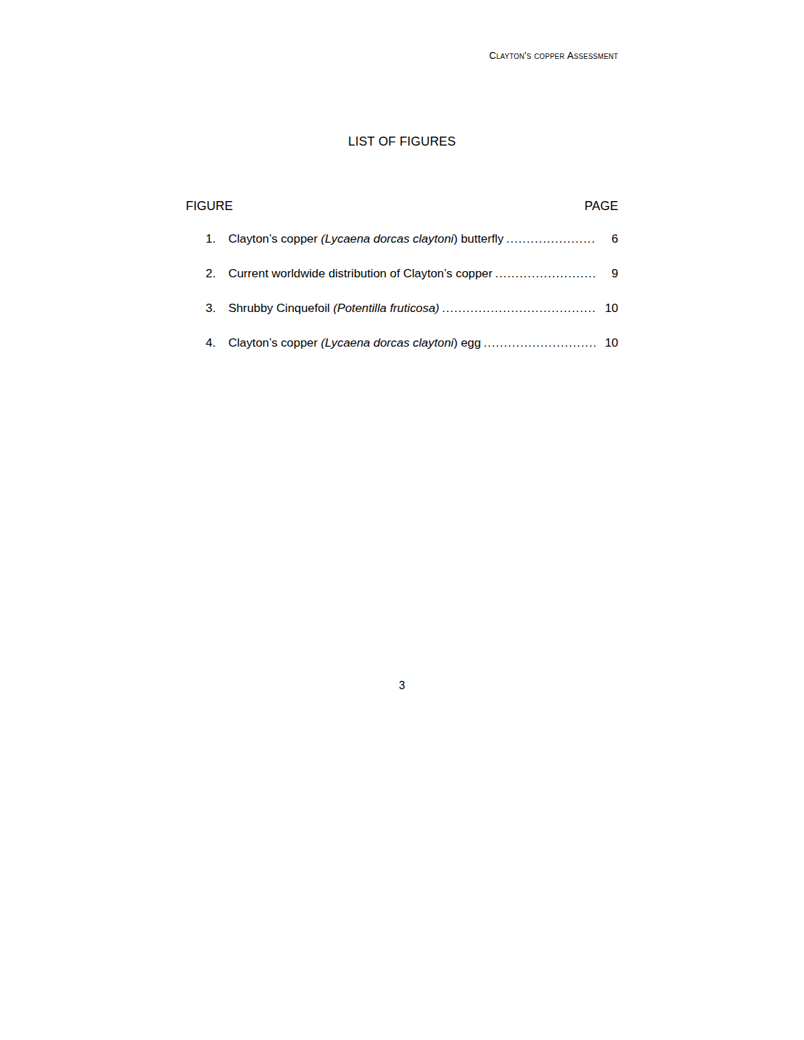Clayton's copper Assessment
LIST OF FIGURES
FIGURE PAGE
1. Clayton’s copper (Lycaena dorcas claytoni) butterfly .................................................................................................................. 6
2. Current worldwide distribution of Clayton’s copper .................................................................................................................. 9
3. Shrubby Cinquefoil (Potentilla fruticosa) .................................................................................................................. 10
4. Clayton’s copper (Lycaena dorcas claytoni) egg .................................................................................................................. 10
3